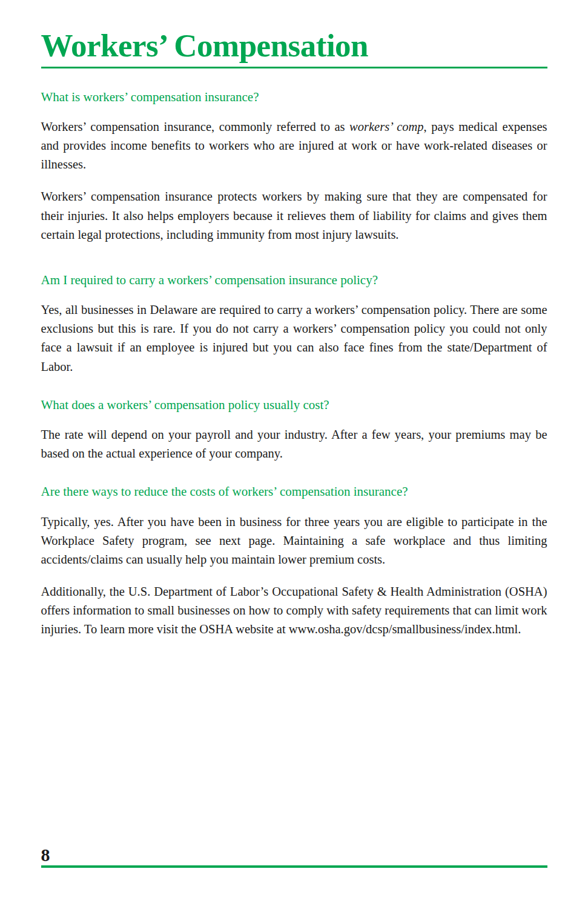Workers’ Compensation
What is workers’ compensation insurance?
Workers’ compensation insurance, commonly referred to as workers’ comp, pays medical expenses and provides income benefits to workers who are injured at work or have work-related diseases or illnesses.
Workers’ compensation insurance protects workers by making sure that they are compensated for their injuries. It also helps employers because it relieves them of liability for claims and gives them certain legal protections, including immunity from most injury lawsuits.
Am I required to carry a workers’ compensation insurance policy?
Yes, all businesses in Delaware are required to carry a workers’ compensation policy. There are some exclusions but this is rare. If you do not carry a workers’ compensation policy you could not only face a lawsuit if an employee is injured but you can also face fines from the state/Department of Labor.
What does a workers’ compensation policy usually cost?
The rate will depend on your payroll and your industry. After a few years, your premiums may be based on the actual experience of your company.
Are there ways to reduce the costs of workers’ compensation insurance?
Typically, yes. After you have been in business for three years you are eligible to participate in the Workplace Safety program, see next page. Maintaining a safe workplace and thus limiting accidents/claims can usually help you maintain lower premium costs.
Additionally, the U.S. Department of Labor’s Occupational Safety & Health Administration (OSHA) offers information to small businesses on how to comply with safety requirements that can limit work injuries. To learn more visit the OSHA website at www.osha.gov/dcsp/smallbusiness/index.html.
8